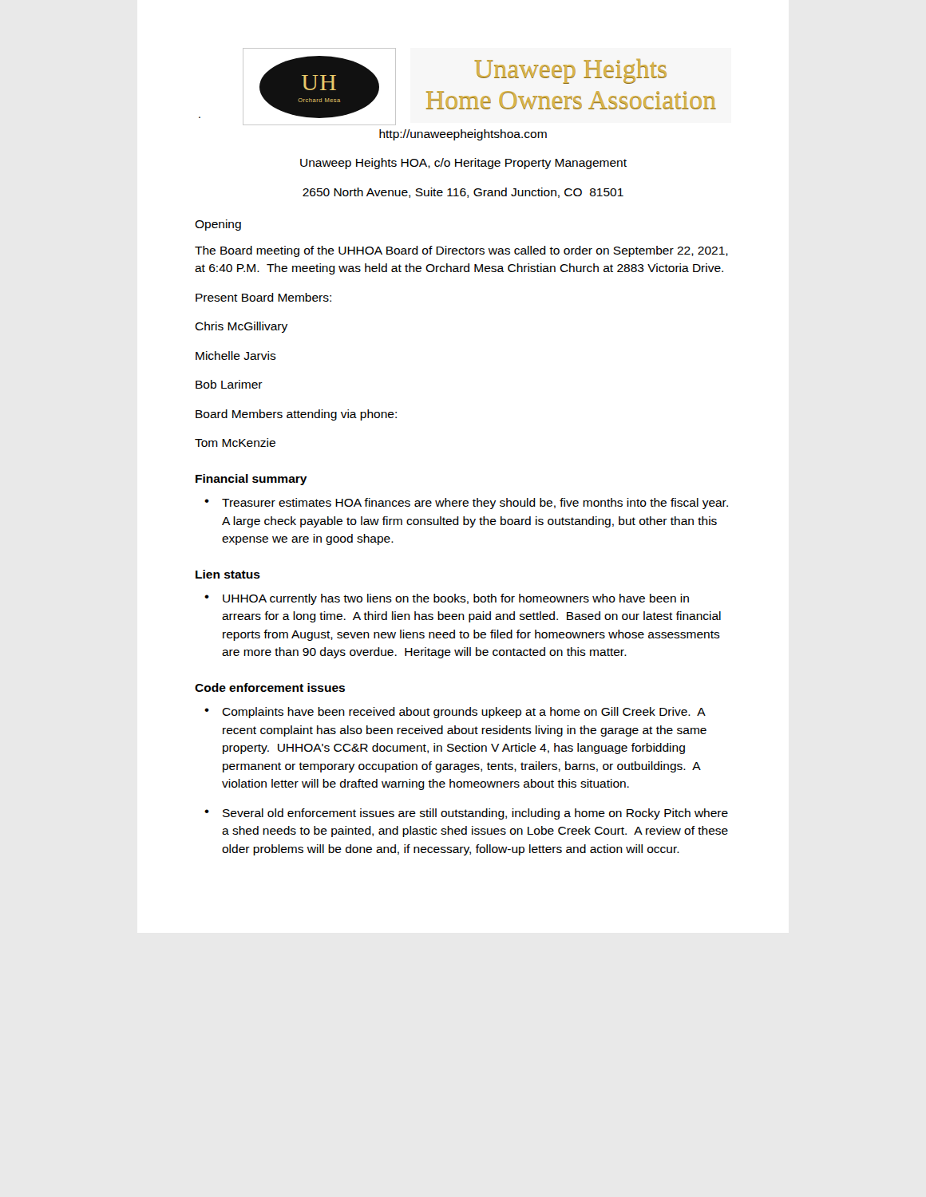UH Orchard Mesa
Unaweep Heights Home Owners Association
.
http://unaweepheightshoa.com
Unaweep Heights HOA, c/o Heritage Property Management
2650 North Avenue, Suite 116, Grand Junction, CO 81501
Opening
The Board meeting of the UHHOA Board of Directors was called to order on September 22, 2021, at 6:40 P.M. The meeting was held at the Orchard Mesa Christian Church at 2883 Victoria Drive.
Present Board Members:
Chris McGillivary
Michelle Jarvis
Bob Larimer
Board Members attending via phone:
Tom McKenzie
Financial summary
Treasurer estimates HOA finances are where they should be, five months into the fiscal year. A large check payable to law firm consulted by the board is outstanding, but other than this expense we are in good shape.
Lien status
UHHOA currently has two liens on the books, both for homeowners who have been in arrears for a long time. A third lien has been paid and settled. Based on our latest financial reports from August, seven new liens need to be filed for homeowners whose assessments are more than 90 days overdue. Heritage will be contacted on this matter.
Code enforcement issues
Complaints have been received about grounds upkeep at a home on Gill Creek Drive. A recent complaint has also been received about residents living in the garage at the same property. UHHOA's CC&R document, in Section V Article 4, has language forbidding permanent or temporary occupation of garages, tents, trailers, barns, or outbuildings. A violation letter will be drafted warning the homeowners about this situation.
Several old enforcement issues are still outstanding, including a home on Rocky Pitch where a shed needs to be painted, and plastic shed issues on Lobe Creek Court. A review of these older problems will be done and, if necessary, follow-up letters and action will occur.